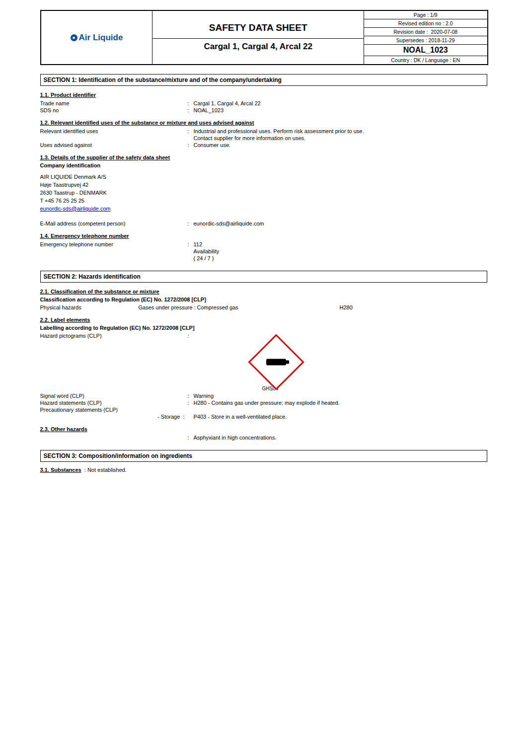●Air Liquide
SAFETY DATA SHEET
Cargal 1, Cargal 4, Arcal 22
| Page : 1/9 |
| Revised edition no : 2.0 |
| Revision date : 2020-07-08 |
| Supersedes : 2018-11-29 |
| NOAL_1023 |
| Country : DK / Language : EN |
SECTION 1: Identification of the substance/mixture and of the company/undertaking
1.1. Product identifier
| Trade name | : | Cargal 1, Cargal 4, Arcal 22 |
| SDS no | : | NOAL_1023 |
1.2. Relevant identified uses of the substance or mixture and uses advised against
| Relevant identified uses | : | Industrial and professional uses. Perform risk assessment prior to use. |
| | | Contact supplier for more information on uses. |
| Uses advised against | : | Consumer use. |
1.3. Details of the supplier of the safety data sheet
Company identification
AIR LIQUIDE Denmark A/S
Høje Taastrupvej 42
2630 Taastrup - DENMARK
T +45 76 25 25 25
eunordic-sds@airliquide.com
| E-Mail address (competent person) | : | eunordic-sds@airliquide.com |
1.4. Emergency telephone number
| Emergency telephone number | : | 112 |
| | | Availability |
| | | ( 24 / 7 ) |
SECTION 2: Hazards identification
2.1. Classification of the substance or mixture
Classification according to Regulation (EC) No. 1272/2008 [CLP]
| Physical hazards | Gases under pressure : Compressed gas | H280 |
2.2. Label elements
Labelling according to Regulation (EC) No. 1272/2008 [CLP]
| Hazard pictograms (CLP) | : | |
GHS04
| Signal word (CLP) | : | Warning |
| Hazard statements (CLP) | : | H280 - Contains gas under pressure; may explode if heated. |
| Precautionary statements (CLP) | | |
| - Storage : | | P403 - Store in a well-ventilated place. |
2.3. Other hazards
| | : | Asphyxiant in high concentrations. |
SECTION 3: Composition/information on ingredients
3.1. Substances : Not established.